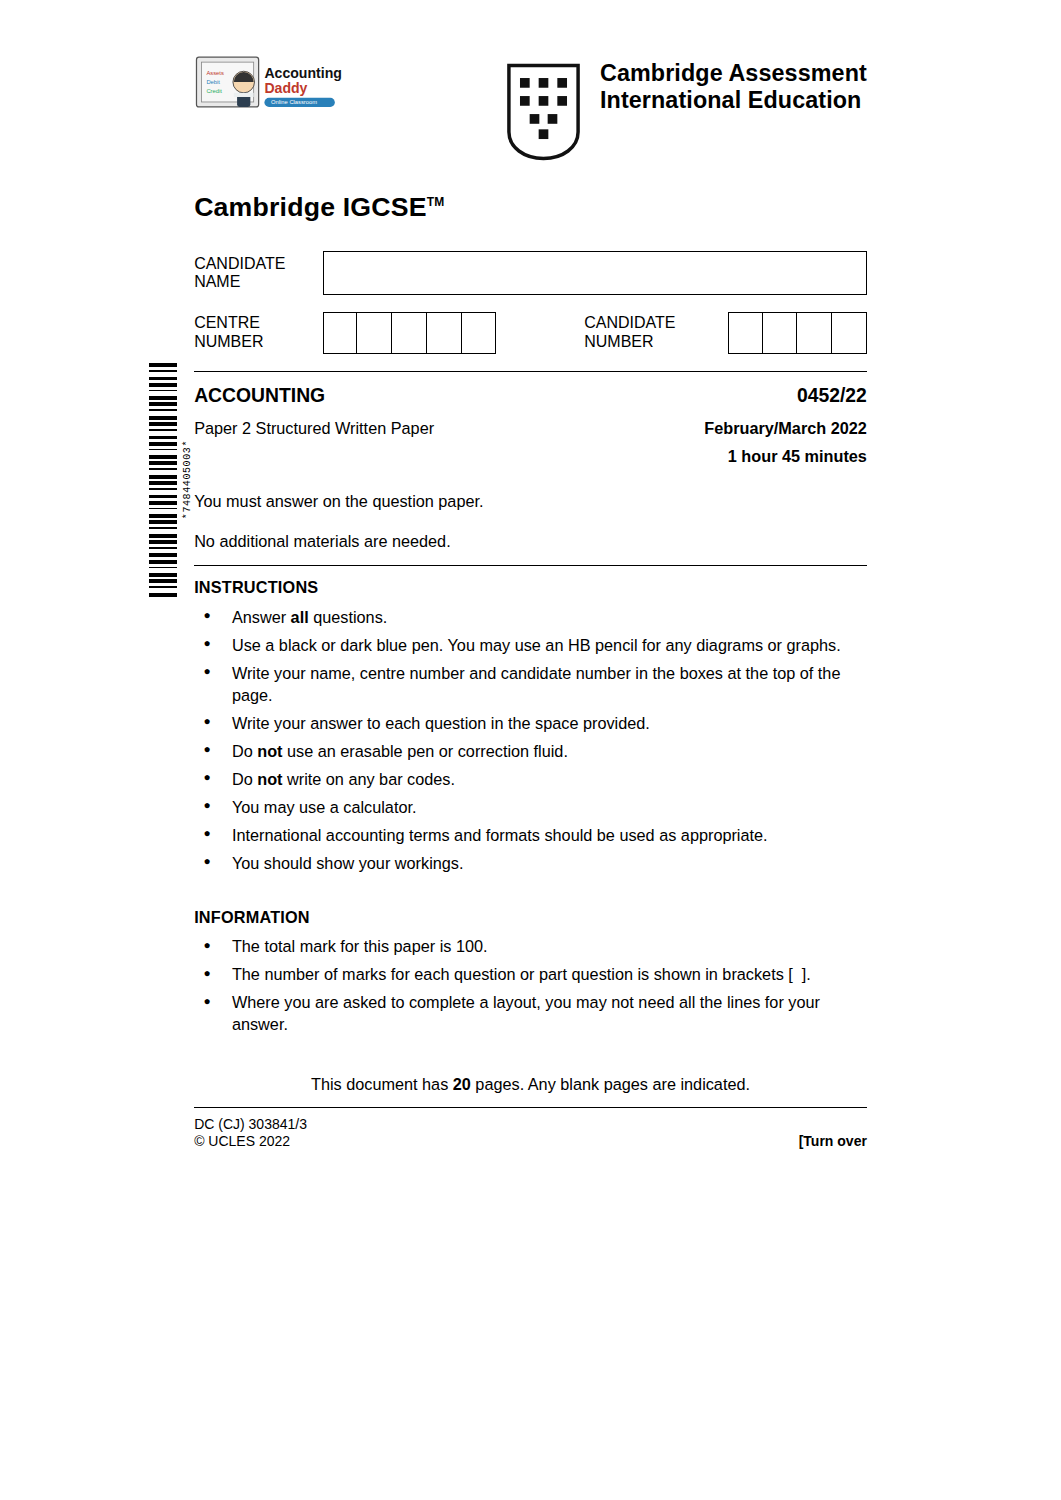*7484405003*
Cambridge Assessment International Education
Cambridge IGCSETM
CANDIDATE NAME
CENTRE NUMBER
CANDIDATE NUMBER
ACCOUNTING
0452/22
Paper 2 Structured Written Paper
February/March 2022
1 hour 45 minutes
You must answer on the question paper.
No additional materials are needed.
INSTRUCTIONS
Answer all questions.
Use a black or dark blue pen. You may use an HB pencil for any diagrams or graphs.
Write your name, centre number and candidate number in the boxes at the top of the page.
Write your answer to each question in the space provided.
Do not use an erasable pen or correction fluid.
Do not write on any bar codes.
You may use a calculator.
International accounting terms and formats should be used as appropriate.
You should show your workings.
INFORMATION
The total mark for this paper is 100.
The number of marks for each question or part question is shown in brackets [ ].
Where you are asked to complete a layout, you may not need all the lines for your answer.
This document has 20 pages. Any blank pages are indicated.
DC (CJ) 303841/3
© UCLES 2022
[Turn over